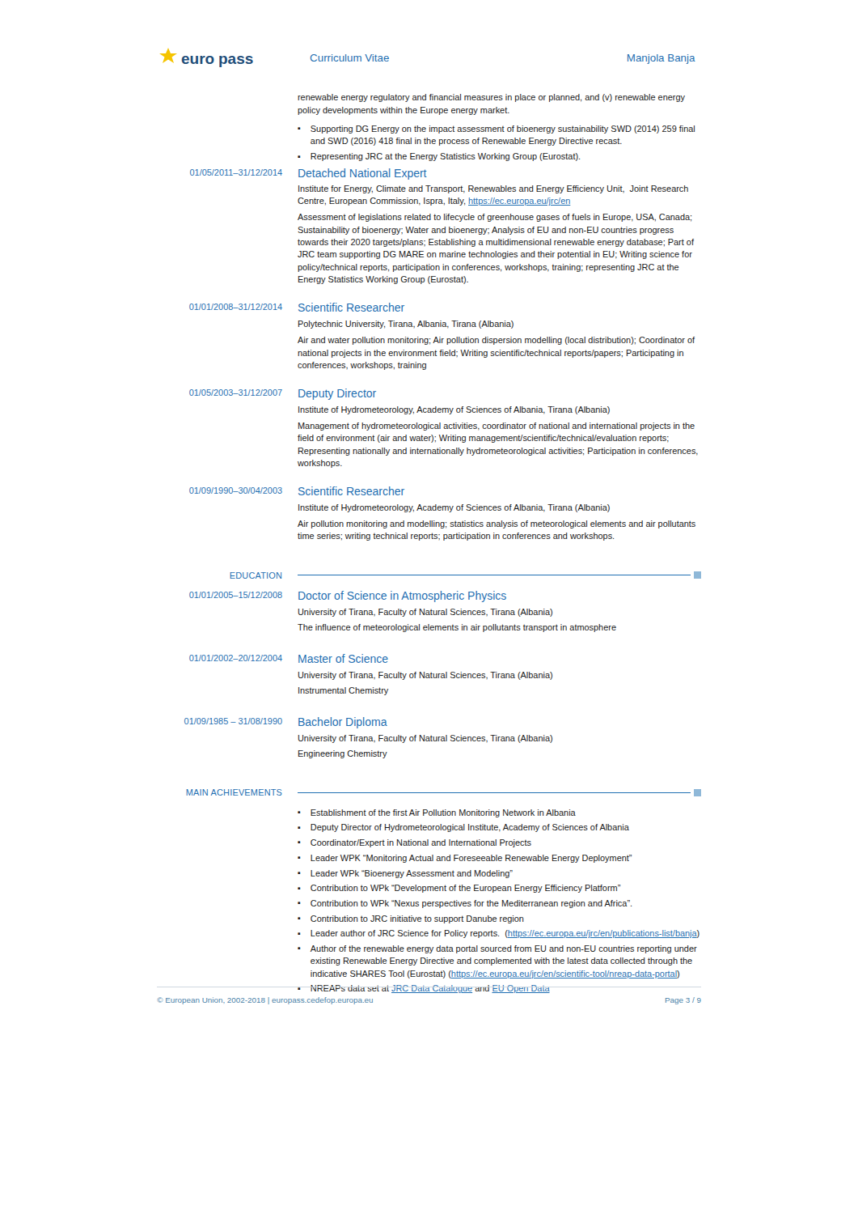euro pass
Curriculum Vitae
Manjola Banja
renewable energy regulatory and financial measures in place or planned, and (v) renewable energy policy developments within the Europe energy market.
Supporting DG Energy on the impact assessment of bioenergy sustainability SWD (2014) 259 final and SWD (2016) 418 final in the process of Renewable Energy Directive recast.
Representing JRC at the Energy Statistics Working Group (Eurostat).
01/05/2011–31/12/2014
Detached National Expert
Institute for Energy, Climate and Transport, Renewables and Energy Efficiency Unit, Joint Research Centre, European Commission, Ispra, Italy, https://ec.europa.eu/jrc/en
Assessment of legislations related to lifecycle of greenhouse gases of fuels in Europe, USA, Canada; Sustainability of bioenergy; Water and bioenergy; Analysis of EU and non-EU countries progress towards their 2020 targets/plans; Establishing a multidimensional renewable energy database; Part of JRC team supporting DG MARE on marine technologies and their potential in EU; Writing science for policy/technical reports, participation in conferences, workshops, training; representing JRC at the Energy Statistics Working Group (Eurostat).
01/01/2008–31/12/2014
Scientific Researcher
Polytechnic University, Tirana, Albania, Tirana (Albania)
Air and water pollution monitoring; Air pollution dispersion modelling (local distribution); Coordinator of national projects in the environment field; Writing scientific/technical reports/papers; Participating in conferences, workshops, training
01/05/2003–31/12/2007
Deputy Director
Institute of Hydrometeorology, Academy of Sciences of Albania, Tirana (Albania)
Management of hydrometeorological activities, coordinator of national and international projects in the field of environment (air and water); Writing management/scientific/technical/evaluation reports; Representing nationally and internationally hydrometeorological activities; Participation in conferences, workshops.
01/09/1990–30/04/2003
Scientific Researcher
Institute of Hydrometeorology, Academy of Sciences of Albania, Tirana (Albania)
Air pollution monitoring and modelling; statistics analysis of meteorological elements and air pollutants time series; writing technical reports; participation in conferences and workshops.
EDUCATION
01/01/2005–15/12/2008
Doctor of Science in Atmospheric Physics
University of Tirana, Faculty of Natural Sciences, Tirana (Albania)
The influence of meteorological elements in air pollutants transport in atmosphere
01/01/2002–20/12/2004
Master of Science
University of Tirana, Faculty of Natural Sciences, Tirana (Albania)
Instrumental Chemistry
01/09/1985 – 31/08/1990
Bachelor Diploma
University of Tirana, Faculty of Natural Sciences, Tirana (Albania)
Engineering Chemistry
MAIN ACHIEVEMENTS
Establishment of the first Air Pollution Monitoring Network in Albania
Deputy Director of Hydrometeorological Institute, Academy of Sciences of Albania
Coordinator/Expert in National and International Projects
Leader WPK “Monitoring Actual and Foreseeable Renewable Energy Deployment”
Leader WPk “Bioenergy Assessment and Modeling”
Contribution to WPk “Development of the European Energy Efficiency Platform”
Contribution to WPk “Nexus perspectives for the Mediterranean region and Africa”.
Contribution to JRC initiative to support Danube region
Leader author of JRC Science for Policy reports. (https://ec.europa.eu/jrc/en/publications-list/banja)
Author of the renewable energy data portal sourced from EU and non-EU countries reporting under existing Renewable Energy Directive and complemented with the latest data collected through the indicative SHARES Tool (Eurostat) (https://ec.europa.eu/jrc/en/scientific-tool/nreap-data-portal)
NREAPs data set at JRC Data Catalogue and EU Open Data
© European Union, 2002-2018 | europass.cedefop.europa.eu
Page 3 / 9